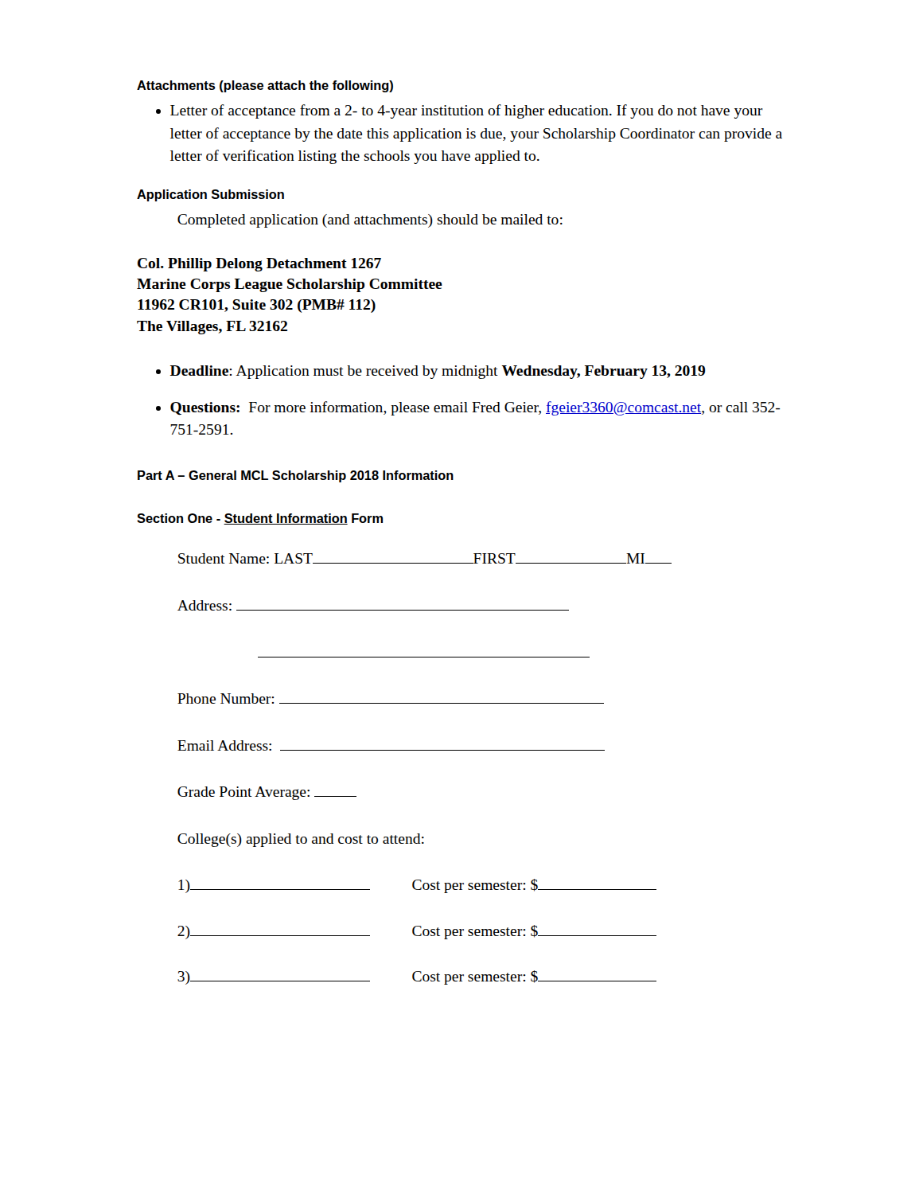Attachments (please attach the following)
Letter of acceptance from a 2- to 4-year institution of higher education. If you do not have your letter of acceptance by the date this application is due, your Scholarship Coordinator can provide a letter of verification listing the schools you have applied to.
Application Submission
Completed application (and attachments) should be mailed to:
Col. Phillip Delong Detachment 1267
Marine Corps League Scholarship Committee
11962 CR101, Suite 302 (PMB# 112)
The Villages, FL 32162
Deadline: Application must be received by midnight Wednesday, February 13, 2019
Questions: For more information, please email Fred Geier, fgeier3360@comcast.net, or call 352-751-2591.
Part A – General MCL Scholarship 2018 Information
Section One - Student Information Form
Student Name: LAST FIRST MI
Address:
Phone Number:
Email Address:
Grade Point Average:
College(s) applied to and cost to attend:
1) Cost per semester: $
2) Cost per semester: $
3) Cost per semester: $